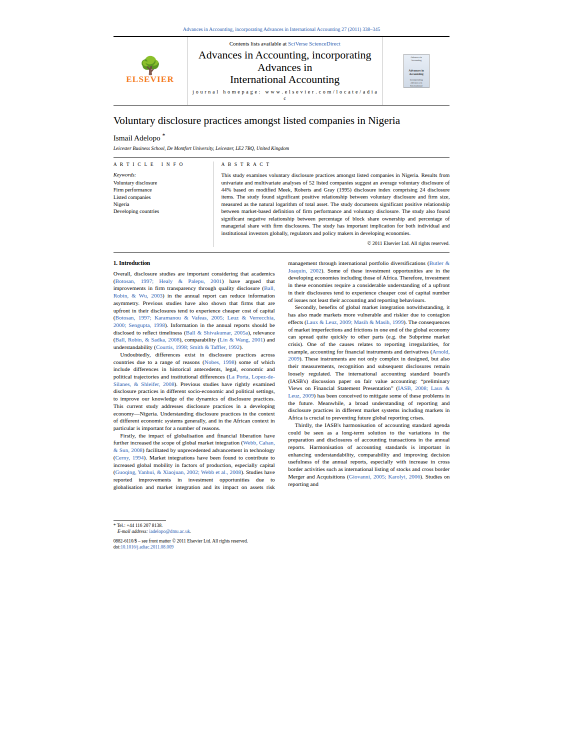Advances in Accounting, incorporating Advances in International Accounting 27 (2011) 338–345
🌳
ELSEVIER
Contents lists available at SciVerse ScienceDirect
Advances in Accounting, incorporating Advances in
International Accounting
j o u r n a l h o m e p a g e : w w w . e l s e v i e r . c o m / l o c a t e / a d i a c
Advances in Accounting
Advances in Accounting
incorporating Advances in International Accounting
Editors
Philip Reckers
J. Timothy Sale
Voluntary disclosure practices amongst listed companies in Nigeria
Ismail Adelopo *
Leicester Business School, De Montfort University, Leicester, LE2 7BQ, United Kingdom
A R T I C L E I N F O
Keywords:
Voluntary disclosure
Firm performance
Listed companies
Nigeria
Developing countries
A B S T R A C T
This study examines voluntary disclosure practices amongst listed companies in Nigeria. Results from univariate and multivariate analyses of 52 listed companies suggest an average voluntary disclosure of 44% based on modified Meek, Roberts and Gray (1995) disclosure index comprising 24 disclosure items. The study found significant positive relationship between voluntary disclosure and firm size, measured as the natural logarithm of total asset. The study documents significant positive relationship between market-based definition of firm performance and voluntary disclosure. The study also found significant negative relationship between percentage of block share ownership and percentage of managerial share with firm disclosures. The study has important implication for both individual and institutional investors globally, regulators and policy makers in developing economies.
© 2011 Elsevier Ltd. All rights reserved.
1. Introduction
Overall, disclosure studies are important considering that academics (Botosan, 1997; Healy & Palepu, 2001) have argued that improvements in firm transparency through quality disclosure (Ball, Robin, & Wu, 2003) in the annual report can reduce information asymmetry. Previous studies have also shown that firms that are upfront in their disclosures tend to experience cheaper cost of capital (Botosan, 1997; Karamanou & Vafeas, 2005; Leuz & Verrecchia, 2000; Sengupta, 1998). Information in the annual reports should be disclosed to reflect timeliness (Ball & Shivakumar, 2005a), relevance (Ball, Robin, & Sadka, 2008), comparability (Lin & Wang, 2001) and understandability (Courtis, 1998; Smith & Taffler, 1992).
Undoubtedly, differences exist in disclosure practices across countries due to a range of reasons (Nobes, 1998) some of which include differences in historical antecedents, legal, economic and political trajectories and institutional differences (La Porta, Lopez-de-Silanes, & Shleifer, 2008). Previous studies have rightly examined disclosure practices in different socio-economic and political settings, to improve our knowledge of the dynamics of disclosure practices. This current study addresses disclosure practices in a developing economy—Nigeria. Understanding disclosure practices in the context of different economic systems generally, and in the African context in particular is important for a number of reasons.
Firstly, the impact of globalisation and financial liberation have further increased the scope of global market integration (Webb, Cahan, & Sun, 2008) facilitated by unprecedented advancement in technology (Cerny, 1994). Market integrations have been found to contribute to increased global mobility in factors of production, especially capital (Guoqing, Yanhui, & Xiaojuan, 2002; Webb et al., 2008). Studies have reported improvements in investment opportunities due to globalisation and market integration and its impact on assets risk management through international portfolio diversifications (Butler & Joaquin, 2002). Some of these investment opportunities are in the developing economies including those of Africa. Therefore, investment in these economies require a considerable understanding of a upfront in their disclosures tend to experience cheaper cost of capital number of issues not least their accounting and reporting behaviours.
Secondly, benefits of global market integration notwithstanding, it has also made markets more vulnerable and riskier due to contagion effects (Laux & Leuz, 2009; Masih & Masih, 1999). The consequences of market imperfections and frictions in one end of the global economy can spread quite quickly to other parts (e.g. the Subprime market crisis). One of the causes relates to reporting irregularities, for example, accounting for financial instruments and derivatives (Arnold, 2009). These instruments are not only complex in designed, but also their measurements, recognition and subsequent disclosures remain loosely regulated. The international accounting standard board's (IASB's) discussion paper on fair value accounting: “preliminary Views on Financial Statement Presentation” (IASB, 2008; Laux & Leuz, 2009) has been conceived to mitigate some of these problems in the future. Meanwhile, a broad understanding of reporting and disclosure practices in different market systems including markets in Africa is crucial to preventing future global reporting crises.
Thirdly, the IASB's harmonisation of accounting standard agenda could be seen as a long-term solution to the variations in the preparation and disclosures of accounting transactions in the annual reports. Harmonisation of accounting standards is important in enhancing understandability, comparability and improving decision usefulness of the annual reports, especially with increase in cross border activities such as international listing of stocks and cross border Merger and Acquisitions (Giovanni, 2005; Karolyi, 2006). Studies on reporting and
* Tel.: +44 116 207 8138.
E-mail address: iadelopo@dmu.ac.uk.
0882-6110/$ – see front matter © 2011 Elsevier Ltd. All rights reserved.
doi:10.1016/j.adiac.2011.08.009